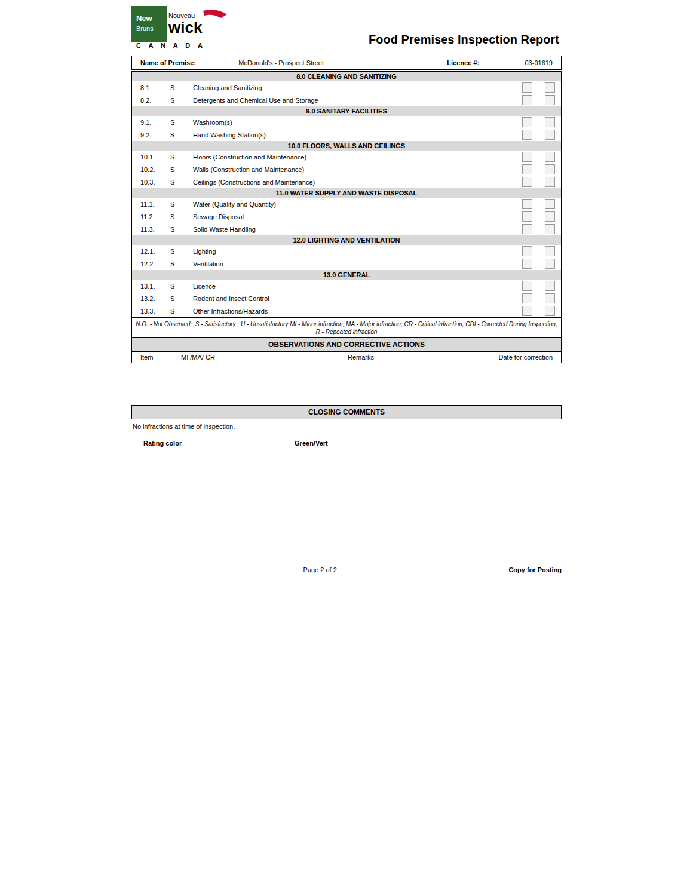New Bruns Nouveau wick C A N A D A
Food Premises Inspection Report
| Name of Premise: | McDonald's - Prospect Street | Licence #: | 03-01619 |
| 8.0 CLEANING AND SANITIZING |
| 8.1. | S | Cleaning and Sanitizing | | |
| 8.2. | S | Detergents and Chemical Use and Storage | | |
| 9.0 SANITARY FACILITIES |
| 9.1. | S | Washroom(s) | | |
| 9.2. | S | Hand Washing Station(s) | | |
| 10.0 FLOORS, WALLS AND CEILINGS |
| 10.1. | S | Floors (Construction and Maintenance) | | |
| 10.2. | S | Walls (Construction and Maintenance) | | |
| 10.3. | S | Ceilings (Constructions and Maintenance) | | |
| 11.0 WATER SUPPLY AND WASTE DISPOSAL |
| 11.1. | S | Water (Quality and Quantity) | | |
| 11.2. | S | Sewage Disposal | | |
| 11.3. | S | Solid Waste Handling | | |
| 12.0 LIGHTING AND VENTILATION |
| 12.1. | S | Lighting | | |
| 12.2. | S | Ventilation | | |
| 13.0 GENERAL |
| 13.1. | S | Licence | | |
| 13.2. | S | Rodent and Insect Control | | |
| 13.3. | S | Other Infractions/Hazards | | |
N.O. - Not Observed; S - Satisfactory ; U - Unsatisfactory MI - Minor infraction; MA - Major infraction; CR - Critical infraction, CDI - Corrected During Inspection, R - Repeated infraction
OBSERVATIONS AND CORRECTIVE ACTIONS
| Item | MI /MA/ CR | Remarks | Date for correction |
CLOSING COMMENTS
No infractions at time of inspection.
Rating color Green/Vert
Page 2 of 2
Copy for Posting